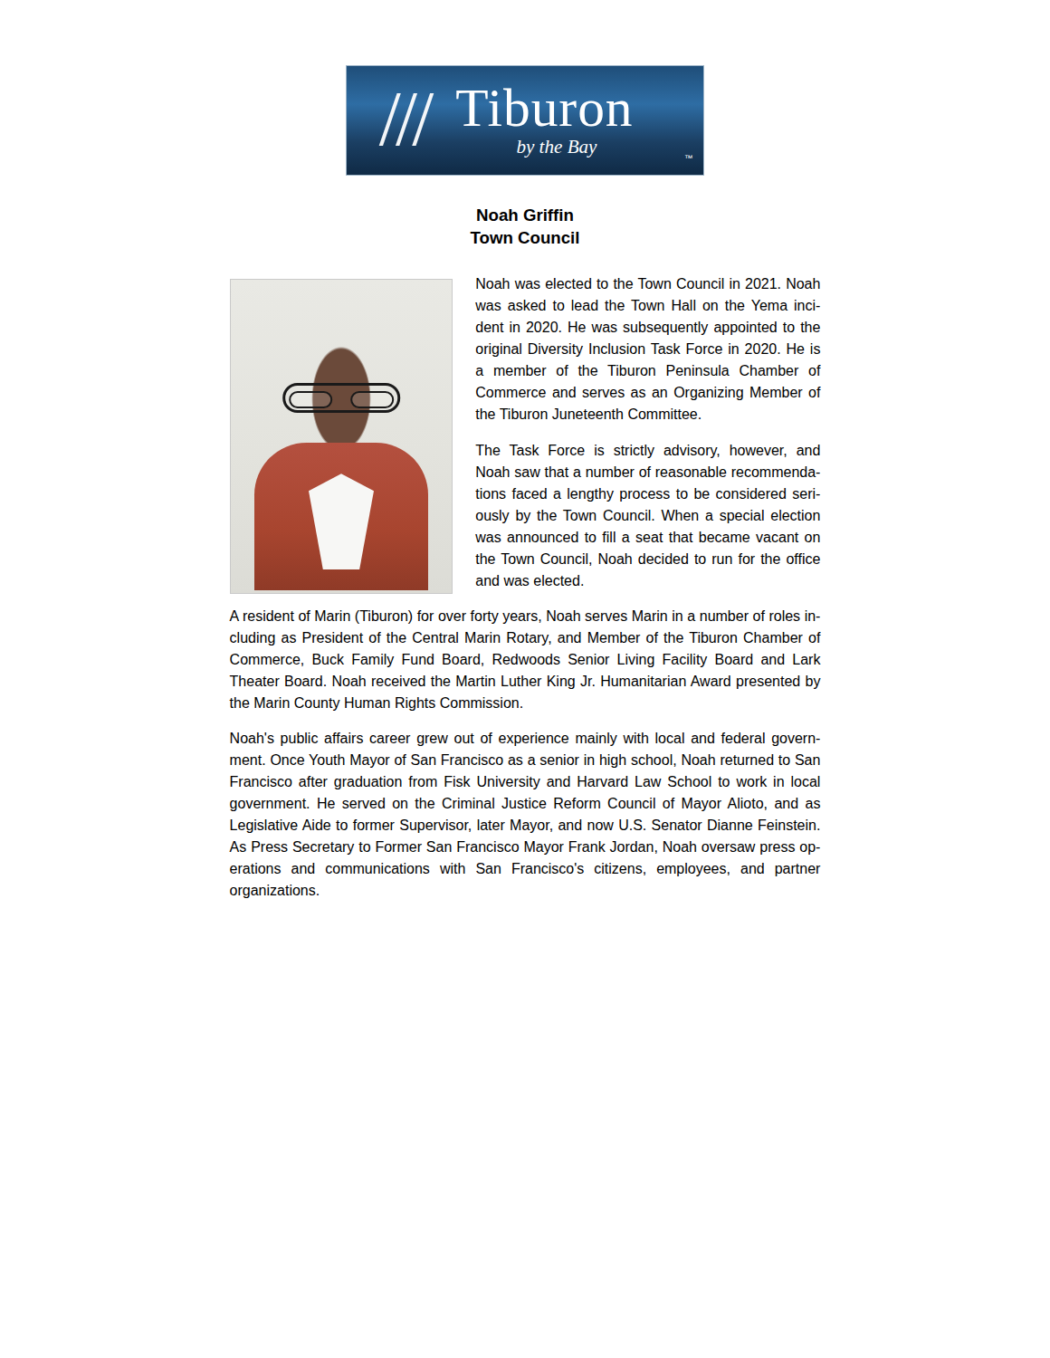///
Tiburon
by the Bay
™
Noah GriffinTown Council
Noah was elected to the Town Council in 2021. Noah was asked to lead the Town Hall on the Yema incident in 2020. He was subsequently appointed to the original Diversity Inclusion Task Force in 2020. He is a member of the Tiburon Peninsula Chamber of Commerce and serves as an Organizing Member of the Tiburon Juneteenth Committee.
The Task Force is strictly advisory, however, and Noah saw that a number of reasonable recommendations faced a lengthy process to be considered seriously by the Town Council. When a special election was announced to fill a seat that became vacant on the Town Council, Noah decided to run for the office and was elected.
A resident of Marin (Tiburon) for over forty years, Noah serves Marin in a number of roles including as President of the Central Marin Rotary, and Member of the Tiburon Chamber of Commerce, Buck Family Fund Board, Redwoods Senior Living Facility Board and Lark Theater Board. Noah received the Martin Luther King Jr. Humanitarian Award presented by the Marin County Human Rights Commission.
Noah's public affairs career grew out of experience mainly with local and federal government. Once Youth Mayor of San Francisco as a senior in high school, Noah returned to San Francisco after graduation from Fisk University and Harvard Law School to work in local government. He served on the Criminal Justice Reform Council of Mayor Alioto, and as Legislative Aide to former Supervisor, later Mayor, and now U.S. Senator Dianne Feinstein. As Press Secretary to Former San Francisco Mayor Frank Jordan, Noah oversaw press operations and communications with San Francisco's citizens, employees, and partner organizations.